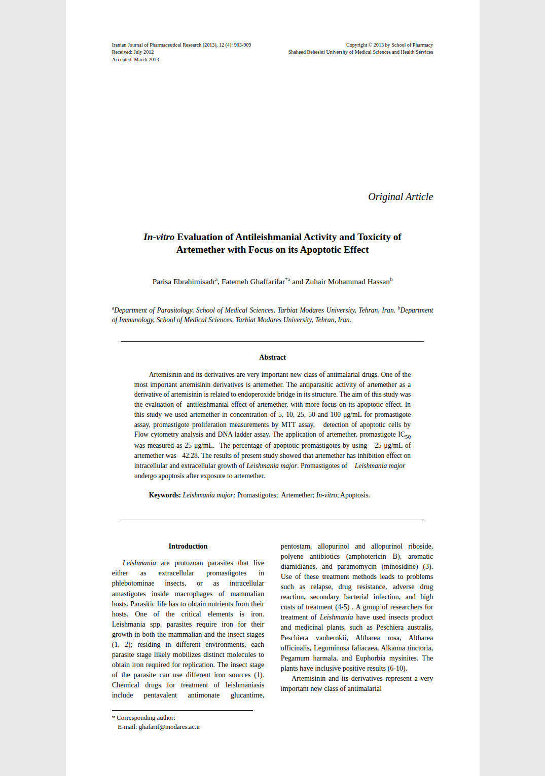Iranian Journal of Pharmaceutical Research (2013), 12 (4): 903-909
Received: July 2012
Accepted: March 2013
Copyright © 2013 by School of Pharmacy
Shaheed Beheshti University of Medical Sciences and Health Services
Original Article
In-vitro Evaluation of Antileishmanial Activity and Toxicity of
Artemether with Focus on its Apoptotic Effect
Parisa Ebrahimisadra, Fatemeh Ghaffarifar*a and Zuhair Mohammad Hassanb
aDepartment of Parasitology, School of Medical Sciences, Tarbiat Modares University, Tehran, Iran. bDepartment of Immunology, School of Medical Sciences, Tarbiat Modares University, Tehran, Iran.
Abstract
Artemisinin and its derivatives are very important new class of antimalarial drugs. One of the most important artemisinin derivatives is artemether. The antiparasitic activity of artemether as a derivative of artemisinin is related to endoperoxide bridge in its structure. The aim of this study was the evaluation of antileishmanial effect of artemether, with more focus on its apoptotic effect. In this study we used artemether in concentration of 5, 10, 25, 50 and 100 μg/mL for promastigote assay, promastigote proliferation measurements by MTT assay, detection of apoptotic cells by Flow cytometry analysis and DNA ladder assay. The application of artemether, promastigote IC50 was measured as 25 μg/mL. The percentage of apoptotic promastigotes by using 25 μg/mL of artemether was 42.28. The results of present study showed that artemether has inhibition effect on intracellular and extracellular growth of Leishmania major. Promastigotes of Leishmania major undergo apoptosis after exposure to artemether.
Keywords: Leishmania major; Promastigotes; Artemether; In-vitro; Apoptosis.
Introduction
Leishmania are protozoan parasites that live either as extracellular promastigotes in phlebotominae insects, or as intracellular amastigotes inside macrophages of mammalian hosts. Parasitic life has to obtain nutrients from their hosts. One of the critical elements is iron. Leishmania spp. parasites require iron for their growth in both the mammalian and the insect stages (1, 2); residing in different environments, each parasite stage likely mobilizes distinct molecules to obtain iron required for replication. The insect stage of the parasite can use different iron sources (1). Chemical drugs for treatment of leishmaniasis include pentavalent antimonate glucantime, pentostam, allopurinol and allopurinol riboside, polyene antibiotics (amphotericin B), aromatic diamidianes, and paramomycin (minosidine) (3). Use of these treatment methods leads to problems such as relapse, drug resistance, adverse drug reaction, secondary bacterial infection, and high costs of treatment (4-5) . A group of researchers for treatment of Leishmania have used insects product and medicinal plants, such as Peschiera australis, Peschiera vanherokii, Altharea rosa, Altharea officinalis, Leguminosa faliacaea, Alkanna tinctoria, Pegamum harmala, and Euphorbia mysinites. The plants have inclusive positive results (6-10).
Artemisinin and its derivatives represent a very important new class of antimalarial
* Corresponding author:
E-mail: ghafarif@modares.ac.ir